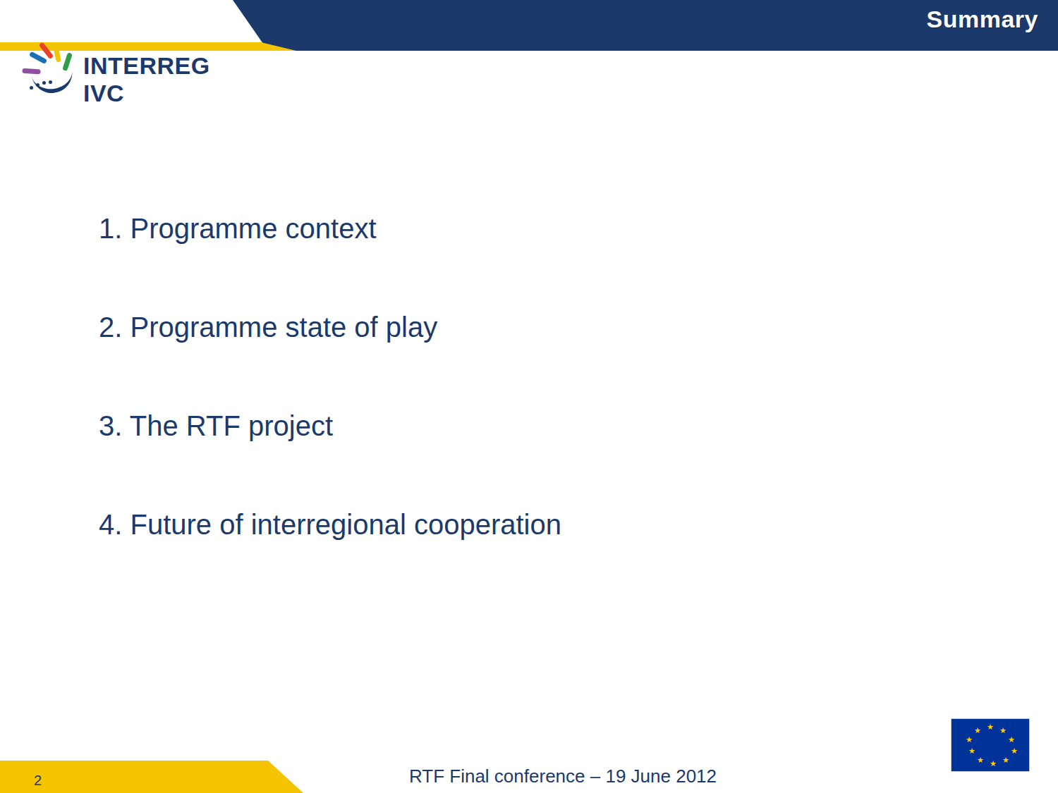Summary
INTERREG IVC
1. Programme context
2. Programme state of play
3. The RTF project
4. Future of interregional cooperation
2
RTF Final conference – 19 June 2012
★
★
★
★
★
★
★
★
★
★